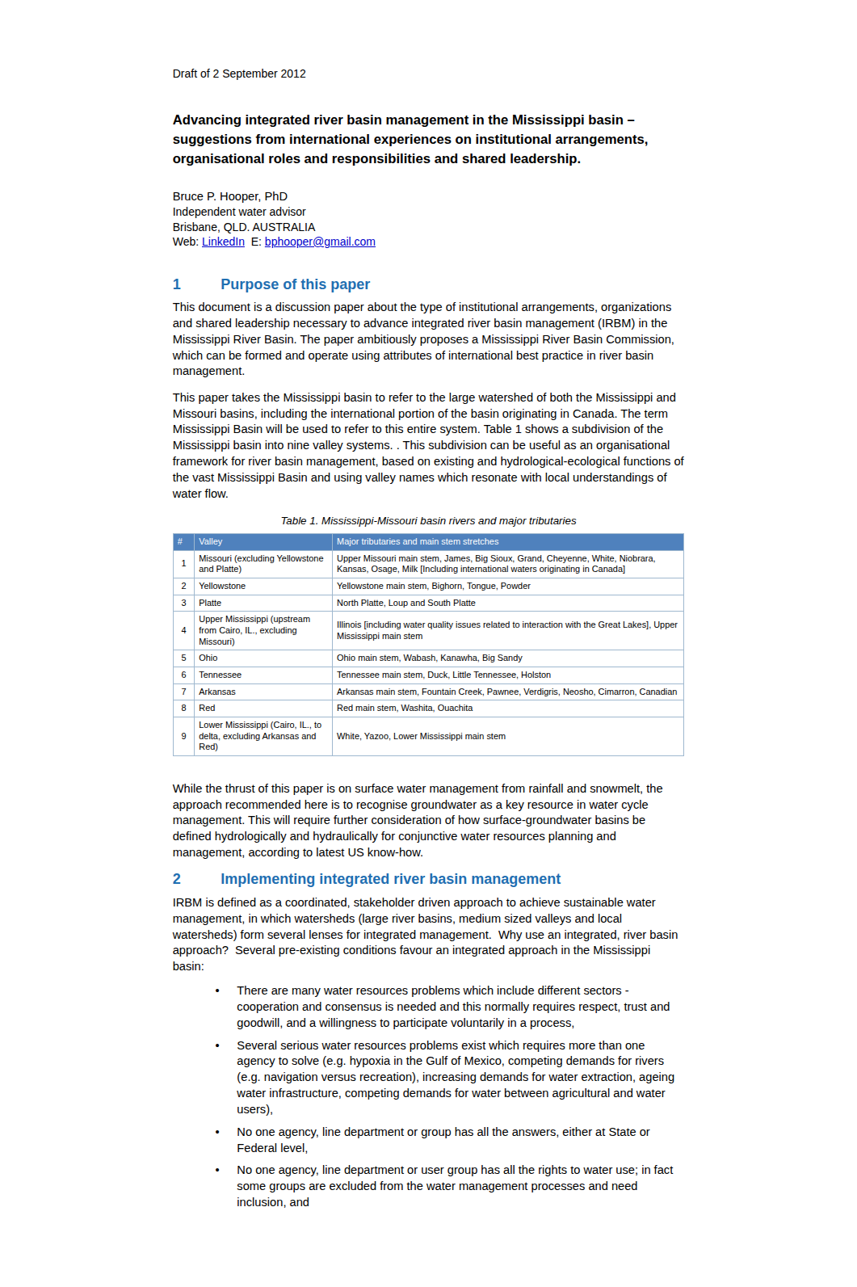Draft of 2 September 2012
Advancing integrated river basin management in the Mississippi basin – suggestions from international experiences on institutional arrangements, organisational roles and responsibilities and shared leadership.
Bruce P. Hooper, PhD
Independent water advisor
Brisbane, QLD. AUSTRALIA
Web: LinkedIn E: bphooper@gmail.com
1 Purpose of this paper
This document is a discussion paper about the type of institutional arrangements, organizations and shared leadership necessary to advance integrated river basin management (IRBM) in the Mississippi River Basin. The paper ambitiously proposes a Mississippi River Basin Commission, which can be formed and operate using attributes of international best practice in river basin management.
This paper takes the Mississippi basin to refer to the large watershed of both the Mississippi and Missouri basins, including the international portion of the basin originating in Canada. The term Mississippi Basin will be used to refer to this entire system. Table 1 shows a subdivision of the Mississippi basin into nine valley systems. . This subdivision can be useful as an organisational framework for river basin management, based on existing and hydrological-ecological functions of the vast Mississippi Basin and using valley names which resonate with local understandings of water flow.
Table 1. Mississippi-Missouri basin rivers and major tributaries
| # | Valley | Major tributaries and main stem stretches |
| --- | --- | --- |
| 1 | Missouri (excluding Yellowstone and Platte) | Upper Missouri main stem, James, Big Sioux, Grand, Cheyenne, White, Niobrara, Kansas, Osage, Milk [Including international waters originating in Canada] |
| 2 | Yellowstone | Yellowstone main stem, Bighorn, Tongue, Powder |
| 3 | Platte | North Platte, Loup and South Platte |
| 4 | Upper Mississippi (upstream from Cairo, IL., excluding Missouri) | Illinois [including water quality issues related to interaction with the Great Lakes], Upper Mississippi main stem |
| 5 | Ohio | Ohio main stem, Wabash, Kanawha, Big Sandy |
| 6 | Tennessee | Tennessee main stem, Duck, Little Tennessee, Holston |
| 7 | Arkansas | Arkansas main stem, Fountain Creek, Pawnee, Verdigris, Neosho, Cimarron, Canadian |
| 8 | Red | Red main stem, Washita, Ouachita |
| 9 | Lower Mississippi (Cairo, IL., to delta, excluding Arkansas and Red) | White, Yazoo, Lower Mississippi main stem |
While the thrust of this paper is on surface water management from rainfall and snowmelt, the approach recommended here is to recognise groundwater as a key resource in water cycle management. This will require further consideration of how surface-groundwater basins be defined hydrologically and hydraulically for conjunctive water resources planning and management, according to latest US know-how.
2 Implementing integrated river basin management
IRBM is defined as a coordinated, stakeholder driven approach to achieve sustainable water management, in which watersheds (large river basins, medium sized valleys and local watersheds) form several lenses for integrated management. Why use an integrated, river basin approach? Several pre-existing conditions favour an integrated approach in the Mississippi basin:
There are many water resources problems which include different sectors - cooperation and consensus is needed and this normally requires respect, trust and goodwill, and a willingness to participate voluntarily in a process,
Several serious water resources problems exist which requires more than one agency to solve (e.g. hypoxia in the Gulf of Mexico, competing demands for rivers (e.g. navigation versus recreation), increasing demands for water extraction, ageing water infrastructure, competing demands for water between agricultural and water users),
No one agency, line department or group has all the answers, either at State or Federal level,
No one agency, line department or user group has all the rights to water use; in fact some groups are excluded from the water management processes and need inclusion, and